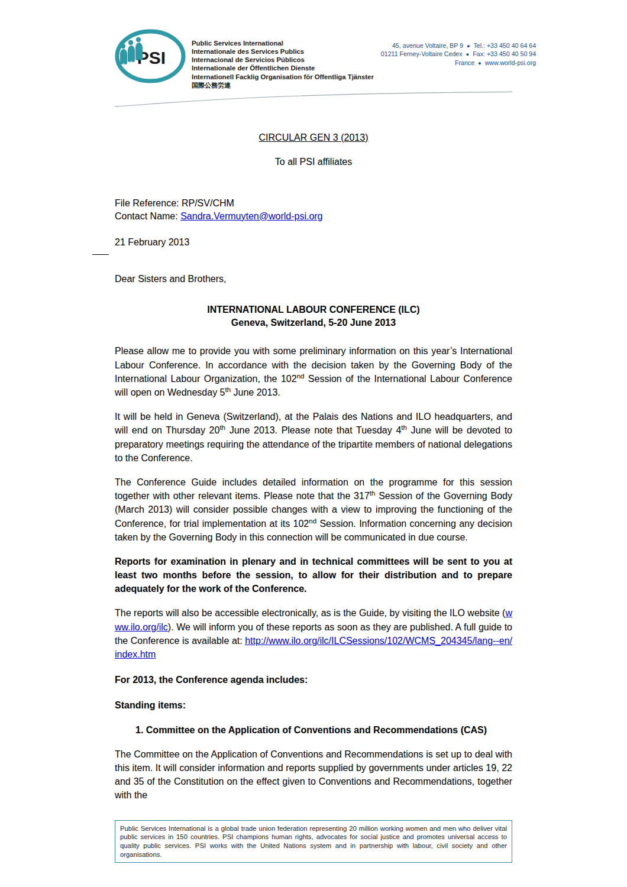PSI
Public Services International
Internationale des Services Publics
Internacional de Servicios Públicos
Internationale der Öffentlichen Dienste
Internationell Facklig Organisation för Offentliga Tjänster
国際公務労連
45, avenue Voltaire, BP 9 ● Tel.: +33 450 40 64 64
01211 Ferney-Voltaire Cedex ● Fax: +33 450 40 50 94
France ● www.world-psi.org
CIRCULAR GEN 3 (2013)
To all PSI affiliates
File Reference: RP/SV/CHM
Contact Name: Sandra.Vermuyten@world-psi.org
21 February 2013
Dear Sisters and Brothers,
INTERNATIONAL LABOUR CONFERENCE (ILC)
Geneva, Switzerland, 5-20 June 2013
Please allow me to provide you with some preliminary information on this year’s International Labour Conference. In accordance with the decision taken by the Governing Body of the International Labour Organization, the 102nd Session of the International Labour Conference will open on Wednesday 5th June 2013.
It will be held in Geneva (Switzerland), at the Palais des Nations and ILO headquarters, and will end on Thursday 20th June 2013. Please note that Tuesday 4th June will be devoted to preparatory meetings requiring the attendance of the tripartite members of national delegations to the Conference.
The Conference Guide includes detailed information on the programme for this session together with other relevant items. Please note that the 317th Session of the Governing Body (March 2013) will consider possible changes with a view to improving the functioning of the Conference, for trial implementation at its 102nd Session. Information concerning any decision taken by the Governing Body in this connection will be communicated in due course.
Reports for examination in plenary and in technical committees will be sent to you at least two months before the session, to allow for their distribution and to prepare adequately for the work of the Conference.
The reports will also be accessible electronically, as is the Guide, by visiting the ILO website (www.ilo.org/ilc). We will inform you of these reports as soon as they are published. A full guide to the Conference is available at: http://www.ilo.org/ilc/ILCSessions/102/WCMS_204345/lang--en/index.htm
For 2013, the Conference agenda includes:
Standing items:
Committee on the Application of Conventions and Recommendations (CAS)
The Committee on the Application of Conventions and Recommendations is set up to deal with this item. It will consider information and reports supplied by governments under articles 19, 22 and 35 of the Constitution on the effect given to Conventions and Recommendations, together with the
Public Services International is a global trade union federation representing 20 million working women and men who deliver vital public services in 150 countries. PSI champions human rights, advocates for social justice and promotes universal access to quality public services. PSI works with the United Nations system and in partnership with labour, civil society and other organisations.